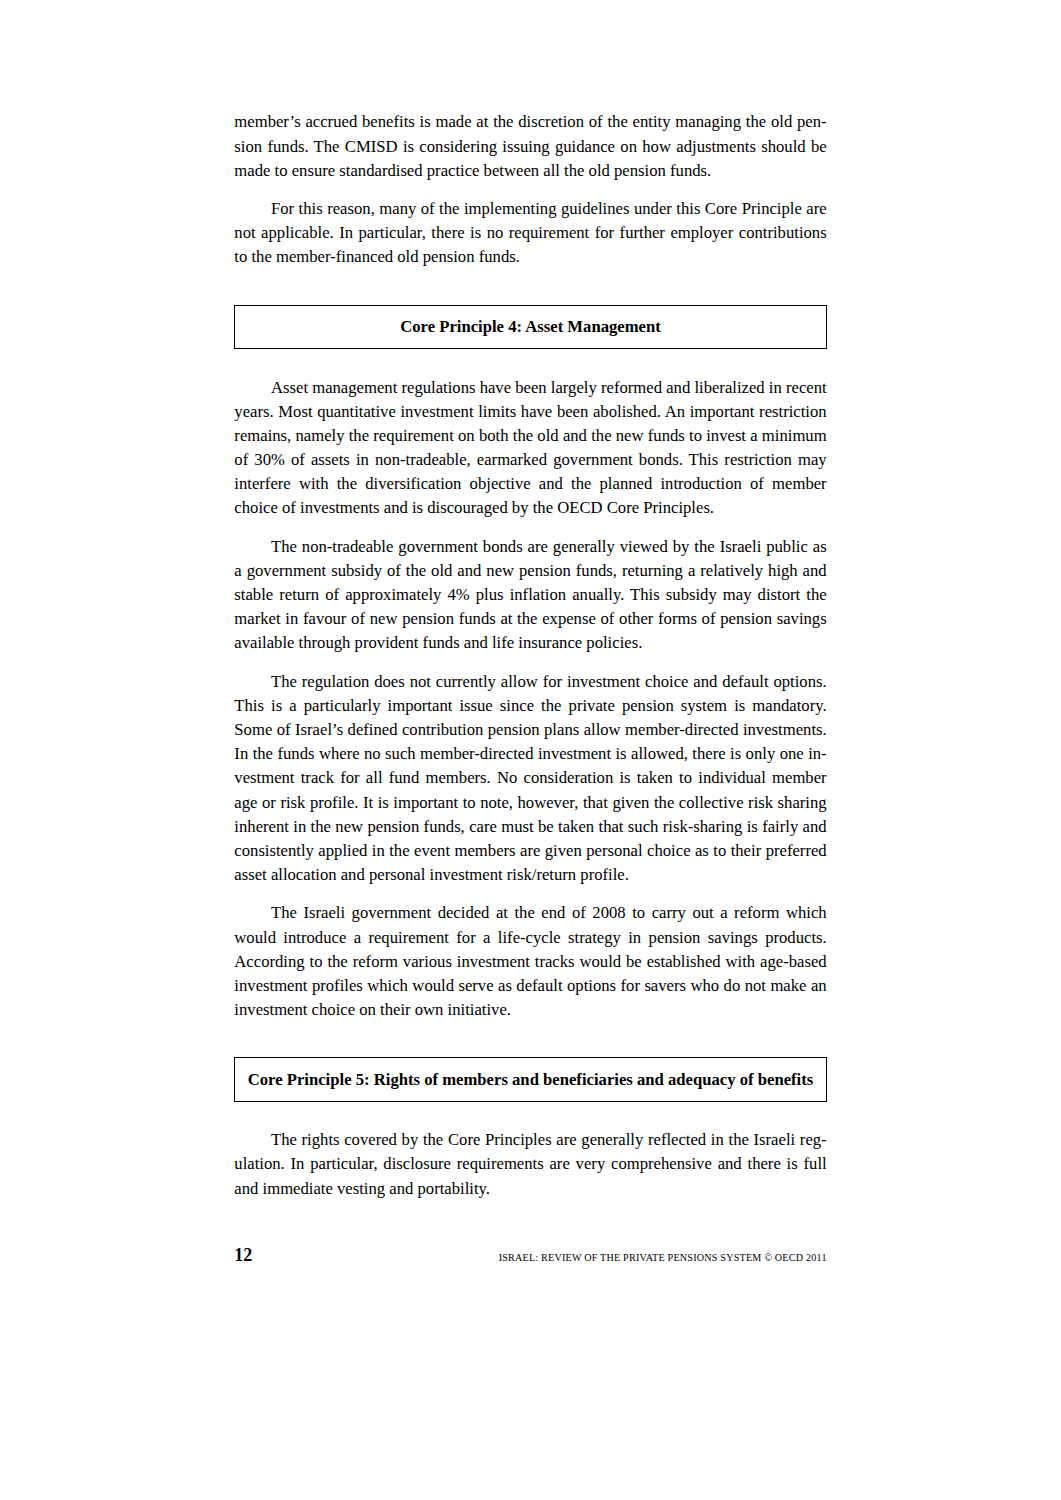member’s accrued benefits is made at the discretion of the entity managing the old pension funds. The CMISD is considering issuing guidance on how adjustments should be made to ensure standardised practice between all the old pension funds.
For this reason, many of the implementing guidelines under this Core Principle are not applicable. In particular, there is no requirement for further employer contributions to the member-financed old pension funds.
Core Principle 4: Asset Management
Asset management regulations have been largely reformed and liberalized in recent years. Most quantitative investment limits have been abolished. An important restriction remains, namely the requirement on both the old and the new funds to invest a minimum of 30% of assets in non-tradeable, earmarked government bonds. This restriction may interfere with the diversification objective and the planned introduction of member choice of investments and is discouraged by the OECD Core Principles.
The non-tradeable government bonds are generally viewed by the Israeli public as a government subsidy of the old and new pension funds, returning a relatively high and stable return of approximately 4% plus inflation anually. This subsidy may distort the market in favour of new pension funds at the expense of other forms of pension savings available through provident funds and life insurance policies.
The regulation does not currently allow for investment choice and default options. This is a particularly important issue since the private pension system is mandatory. Some of Israel’s defined contribution pension plans allow member-directed investments. In the funds where no such member-directed investment is allowed, there is only one investment track for all fund members. No consideration is taken to individual member age or risk profile. It is important to note, however, that given the collective risk sharing inherent in the new pension funds, care must be taken that such risk-sharing is fairly and consistently applied in the event members are given personal choice as to their preferred asset allocation and personal investment risk/return profile.
The Israeli government decided at the end of 2008 to carry out a reform which would introduce a requirement for a life-cycle strategy in pension savings products. According to the reform various investment tracks would be established with age-based investment profiles which would serve as default options for savers who do not make an investment choice on their own initiative.
Core Principle 5: Rights of members and beneficiaries and adequacy of benefits
The rights covered by the Core Principles are generally reflected in the Israeli regulation. In particular, disclosure requirements are very comprehensive and there is full and immediate vesting and portability.
12 ISRAEL: REVIEW OF THE PRIVATE PENSIONS SYSTEM © OECD 2011